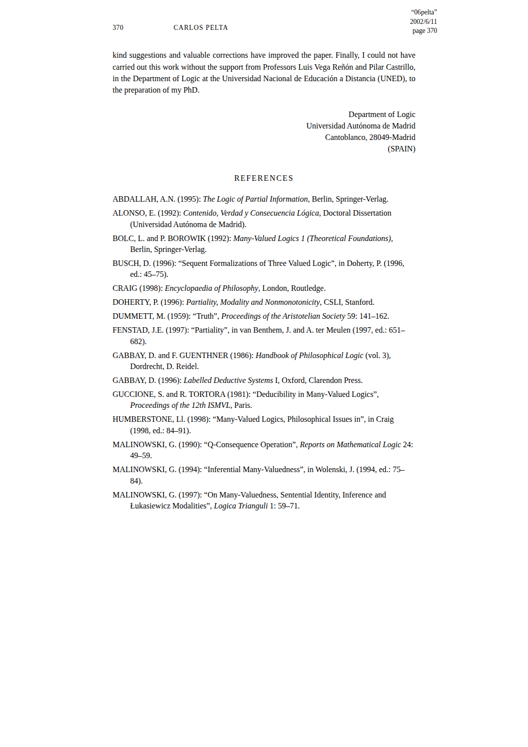“06pelta”
2002/6/11
page 370
370 Carlos Pelta
kind suggestions and valuable corrections have improved the paper. Finally, I could not have carried out this work without the support from Professors Luis Vega Reñón and Pilar Castrillo, in the Department of Logic at the Universidad Nacional de Educación a Distancia (UNED), to the preparation of my PhD.
Department of Logic
Universidad Autónoma de Madrid
Cantoblanco, 28049-Madrid
(SPAIN)
REFERENCES
ABDALLAH, A.N. (1995): The Logic of Partial Information, Berlin, Springer-Verlag.
ALONSO, E. (1992): Contenido, Verdad y Consecuencia Lógica, Doctoral Dissertation (Universidad Autónoma de Madrid).
BOLC, L. and P. BOROWIK (1992): Many-Valued Logics 1 (Theoretical Foundations), Berlin, Springer-Verlag.
BUSCH, D. (1996): “Sequent Formalizations of Three Valued Logic”, in Doherty, P. (1996, ed.: 45–75).
CRAIG (1998): Encyclopaedia of Philosophy, London, Routledge.
DOHERTY, P. (1996): Partiality, Modality and Nonmonotonicity, CSLI, Stanford.
DUMMETT, M. (1959): “Truth”, Proceedings of the Aristotelian Society 59: 141–162.
FENSTAD, J.E. (1997): “Partiality”, in van Benthem, J. and A. ter Meulen (1997, ed.: 651–682).
GABBAY, D. and F. GUENTHNER (1986): Handbook of Philosophical Logic (vol. 3), Dordrecht, D. Reidel.
GABBAY, D. (1996): Labelled Deductive Systems I, Oxford, Clarendon Press.
GUCCIONE, S. and R. TORTORA (1981): “Deducibility in Many-Valued Logics”, Proceedings of the 12th ISMVL, Paris.
HUMBERSTONE, Ll. (1998): “Many-Valued Logics, Philosophical Issues in”, in Craig (1998, ed.: 84–91).
MALINOWSKI, G. (1990): “Q-Consequence Operation”, Reports on Mathematical Logic 24: 49–59.
MALINOWSKI, G. (1994): “Inferential Many-Valuedness”, in Wolenski, J. (1994, ed.: 75–84).
MALINOWSKI, G. (1997): “On Many-Valuedness, Sentential Identity, Inference and Łukasiewicz Modalities”, Logica Trianguli 1: 59–71.